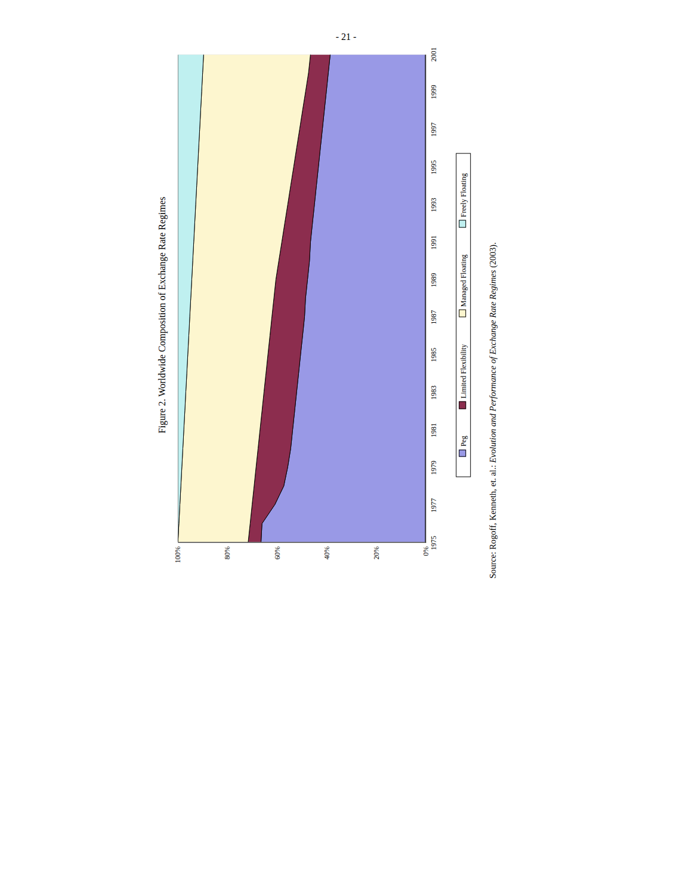- 21 -
Figure 2. Worldwide Composition of Exchange Rate Regimes
100% 80% 60% 40% 20% 0%
1975 1977 1979 1981 1983 1985 1987 1989 1991 1993 1995 1997 1999 2001
Peg Limited Flexibility Managed Floating Freely Floating
Source: Rogoff, Kenneth, et. al.: Evolution and Performance of Exchange Rate Regimes (2003).